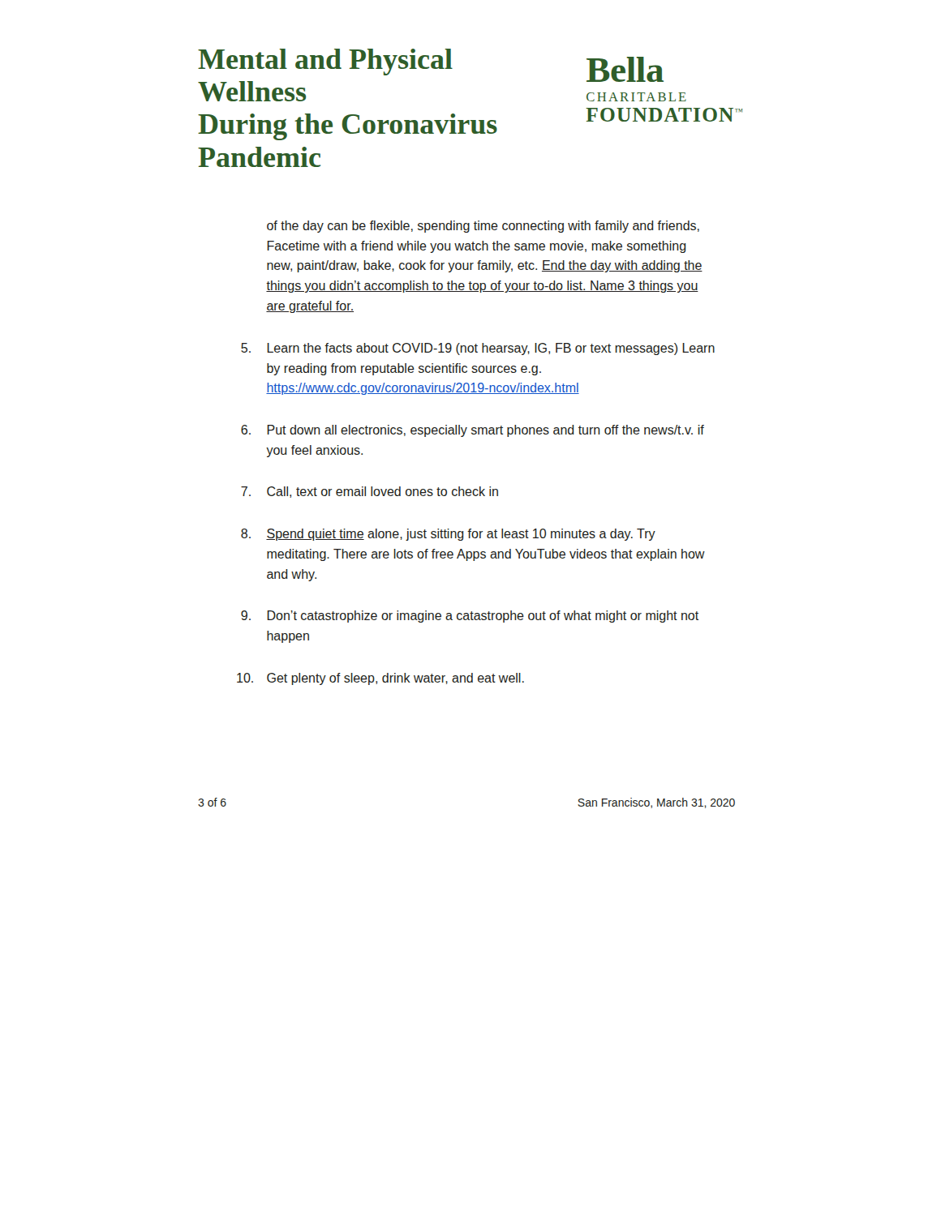Mental and Physical Wellness
During the Coronavirus
Pandemic
Bella CHARITABLE FOUNDATION™
of the day can be flexible, spending time connecting with family and friends, Facetime with a friend while you watch the same movie, make something new, paint/draw, bake, cook for your family, etc. End the day with adding the things you didn’t accomplish to the top of your to-do list. Name 3 things you are grateful for.
5. Learn the facts about COVID-19 (not hearsay, IG, FB or text messages) Learn by reading from reputable scientific sources e.g.
https://www.cdc.gov/coronavirus/2019-ncov/index.html
6. Put down all electronics, especially smart phones and turn off the news/t.v. if you feel anxious.
7. Call, text or email loved ones to check in
8. Spend quiet time alone, just sitting for at least 10 minutes a day. Try meditating. There are lots of free Apps and YouTube videos that explain how and why.
9. Don’t catastrophize or imagine a catastrophe out of what might or might not happen
10. Get plenty of sleep, drink water, and eat well.
3 of 6
San Francisco, March 31, 2020